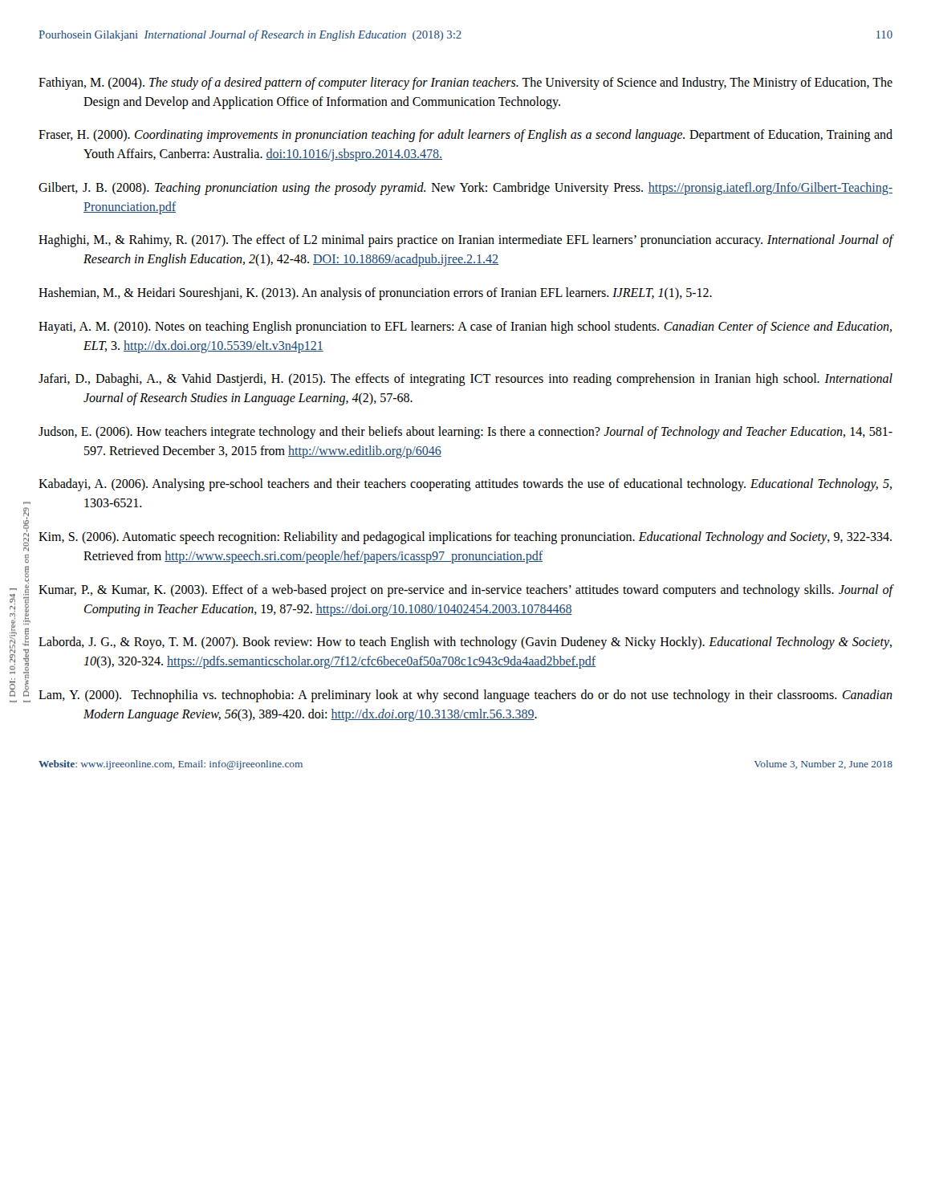[ DOI: 10.29252/ijree.3.2.94 ] [ Downloaded from ijreeonline.com on 2022-06-29 ]
Pourhosein Gilakjani International Journal of Research in English Education (2018) 3:2
110
Fathiyan, M. (2004). The study of a desired pattern of computer literacy for Iranian teachers. The University of Science and Industry, The Ministry of Education, The Design and Develop and Application Office of Information and Communication Technology.
Fraser, H. (2000). Coordinating improvements in pronunciation teaching for adult learners of English as a second language. Department of Education, Training and Youth Affairs, Canberra: Australia. doi:10.1016/j.sbspro.2014.03.478.
Gilbert, J. B. (2008). Teaching pronunciation using the prosody pyramid. New York: Cambridge University Press. https://pronsig.iatefl.org/Info/Gilbert-Teaching-Pronunciation.pdf
Haghighi, M., & Rahimy, R. (2017). The effect of L2 minimal pairs practice on Iranian intermediate EFL learners’ pronunciation accuracy. International Journal of Research in English Education, 2(1), 42-48. DOI: 10.18869/acadpub.ijree.2.1.42
Hashemian, M., & Heidari Soureshjani, K. (2013). An analysis of pronunciation errors of Iranian EFL learners. IJRELT, 1(1), 5-12.
Hayati, A. M. (2010). Notes on teaching English pronunciation to EFL learners: A case of Iranian high school students. Canadian Center of Science and Education, ELT, 3. http://dx.doi.org/10.5539/elt.v3n4p121
Jafari, D., Dabaghi, A., & Vahid Dastjerdi, H. (2015). The effects of integrating ICT resources into reading comprehension in Iranian high school. International Journal of Research Studies in Language Learning, 4(2), 57-68.
Judson, E. (2006). How teachers integrate technology and their beliefs about learning: Is there a connection? Journal of Technology and Teacher Education, 14, 581-597. Retrieved December 3, 2015 from http://www.editlib.org/p/6046
Kabadayi, A. (2006). Analysing pre-school teachers and their teachers cooperating attitudes towards the use of educational technology. Educational Technology, 5, 1303-6521.
Kim, S. (2006). Automatic speech recognition: Reliability and pedagogical implications for teaching pronunciation. Educational Technology and Society, 9, 322-334. Retrieved from http://www.speech.sri.com/people/hef/papers/icassp97_pronunciation.pdf
Kumar, P., & Kumar, K. (2003). Effect of a web-based project on pre-service and in-service teachers’ attitudes toward computers and technology skills. Journal of Computing in Teacher Education, 19, 87-92. https://doi.org/10.1080/10402454.2003.10784468
Laborda, J. G., & Royo, T. M. (2007). Book review: How to teach English with technology (Gavin Dudeney & Nicky Hockly). Educational Technology & Society, 10(3), 320-324. https://pdfs.semanticscholar.org/7f12/cfc6bece0af50a708c1c943c9da4aad2bbef.pdf
Lam, Y. (2000). Technophilia vs. technophobia: A preliminary look at why second language teachers do or do not use technology in their classrooms. Canadian Modern Language Review, 56(3), 389-420. doi: http://dx.doi.org/10.3138/cmlr.56.3.389.
Website: www.ijreeonline.com, Email: info@ijreeonline.com
Volume 3, Number 2, June 2018